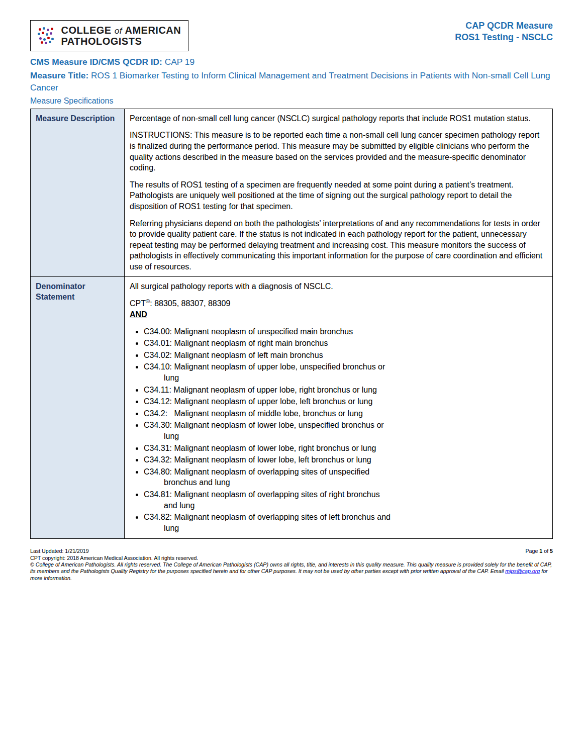COLLEGE of AMERICAN
PATHOLOGISTS
CAP QCDR Measure
ROS1 Testing - NSCLC
CMS Measure ID/CMS QCDR ID: CAP 19
Measure Title: ROS 1 Biomarker Testing to Inform Clinical Management and Treatment Decisions in Patients with Non-small Cell Lung Cancer
Measure Specifications
| Measure Description | Percentage of non-small cell lung cancer (NSCLC) surgical pathology reports that include ROS1 mutation status. INSTRUCTIONS: This measure is to be reported each time a non-small cell lung cancer specimen pathology report is finalized during the performance period. This measure may be submitted by eligible clinicians who perform the quality actions described in the measure based on the services provided and the measure-specific denominator coding. The results of ROS1 testing of a specimen are frequently needed at some point during a patient’s treatment. Pathologists are uniquely well positioned at the time of signing out the surgical pathology report to detail the disposition of ROS1 testing for that specimen. Referring physicians depend on both the pathologists’ interpretations of and any recommendations for tests in order to provide quality patient care. If the status is not indicated in each pathology report for the patient, unnecessary repeat testing may be performed delaying treatment and increasing cost. This measure monitors the success of pathologists in effectively communicating this important information for the purpose of care coordination and efficient use of resources. |
| Denominator Statement | All surgical pathology reports with a diagnosis of NSCLC. CPT © : 88305, 88307, 88309 AND C34.00: Malignant neoplasm of unspecified main bronchus C34.01: Malignant neoplasm of right main bronchus C34.02: Malignant neoplasm of left main bronchus C34.10: Malignant neoplasm of upper lobe, unspecified bronchus or lung C34.11: Malignant neoplasm of upper lobe, right bronchus or lung C34.12: Malignant neoplasm of upper lobe, left bronchus or lung C34.2: Malignant neoplasm of middle lobe, bronchus or lung C34.30: Malignant neoplasm of lower lobe, unspecified bronchus or lung C34.31: Malignant neoplasm of lower lobe, right bronchus or lung C34.32: Malignant neoplasm of lower lobe, left bronchus or lung C34.80: Malignant neoplasm of overlapping sites of unspecified bronchus and lung C34.81: Malignant neoplasm of overlapping sites of right bronchus and lung C34.82: Malignant neoplasm of overlapping sites of left bronchus and lung |
Last Updated: 1/21/2019 Page 1 of 5
CPT copyright: 2018 American Medical Association. All rights reserved.
© College of American Pathologists. All rights reserved. The College of American Pathologists (CAP) owns all rights, title, and interests in this quality measure. This quality measure is provided solely for the benefit of CAP, its members and the Pathologists Quality Registry for the purposes specified herein and for other CAP purposes. It may not be used by other parties except with prior written approval of the CAP. Email mips@cap.org for more information.